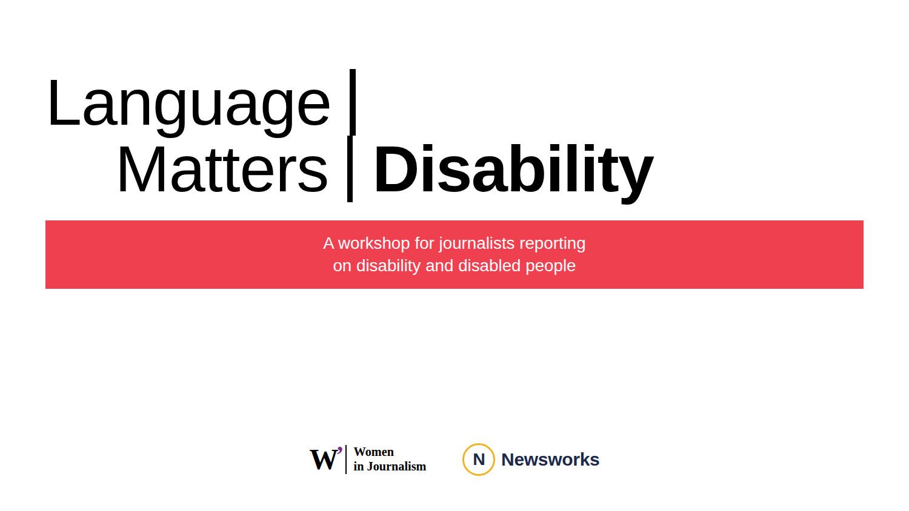Language Matters Disability
A workshop for journalists reporting
on disability and disabled people
W’ Women
in Journalism
N Newsworks